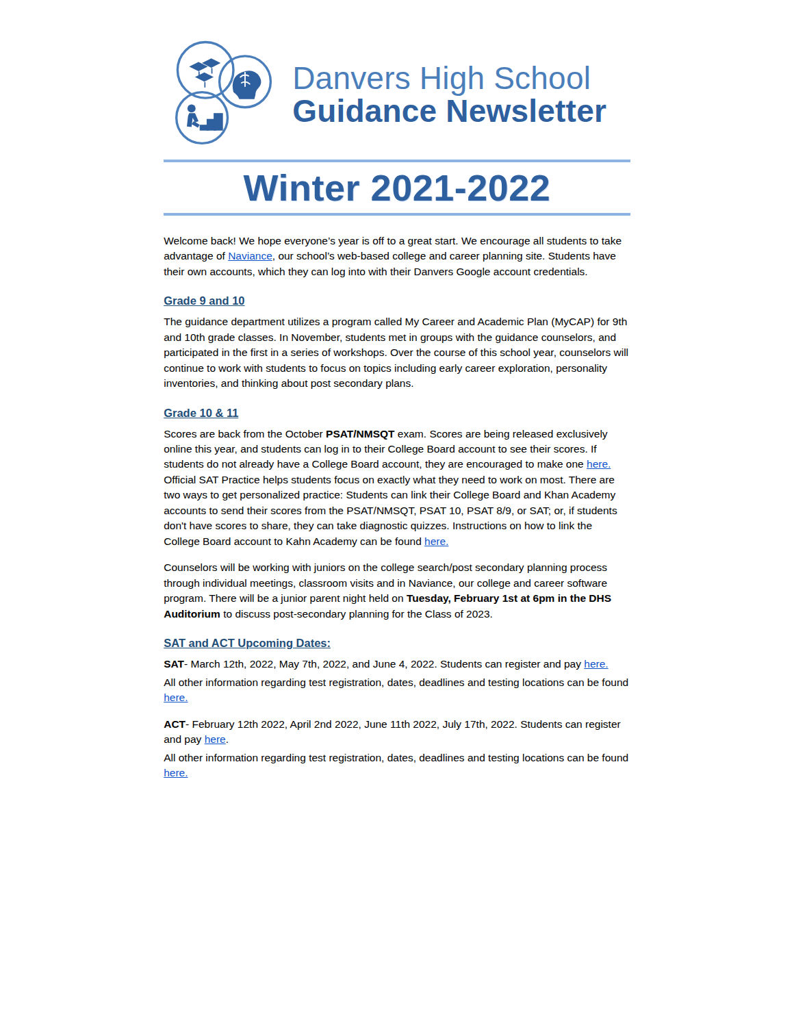Danvers High School
Guidance Newsletter
Winter 2021-2022
Welcome back! We hope everyone’s year is off to a great start. We encourage all students to take advantage of Naviance, our school’s web-based college and career planning site. Students have their own accounts, which they can log into with their Danvers Google account credentials.
Grade 9 and 10
The guidance department utilizes a program called My Career and Academic Plan (MyCAP) for 9th and 10th grade classes. In November, students met in groups with the guidance counselors, and participated in the first in a series of workshops. Over the course of this school year, counselors will continue to work with students to focus on topics including early career exploration, personality inventories, and thinking about post secondary plans.
Grade 10 & 11
Scores are back from the October PSAT/NMSQT exam. Scores are being released exclusively online this year, and students can log in to their College Board account to see their scores. If students do not already have a College Board account, they are encouraged to make one here. Official SAT Practice helps students focus on exactly what they need to work on most. There are two ways to get personalized practice: Students can link their College Board and Khan Academy accounts to send their scores from the PSAT/NMSQT, PSAT 10, PSAT 8/9, or SAT; or, if students don't have scores to share, they can take diagnostic quizzes. Instructions on how to link the College Board account to Kahn Academy can be found here.
Counselors will be working with juniors on the college search/post secondary planning process through individual meetings, classroom visits and in Naviance, our college and career software program. There will be a junior parent night held on Tuesday, February 1st at 6pm in the DHS Auditorium to discuss post-secondary planning for the Class of 2023.
SAT and ACT Upcoming Dates:
SAT- March 12th, 2022, May 7th, 2022, and June 4, 2022. Students can register and pay here.
All other information regarding test registration, dates, deadlines and testing locations can be found here.
ACT- February 12th 2022, April 2nd 2022, June 11th 2022, July 17th, 2022. Students can register and pay here.
All other information regarding test registration, dates, deadlines and testing locations can be found here.